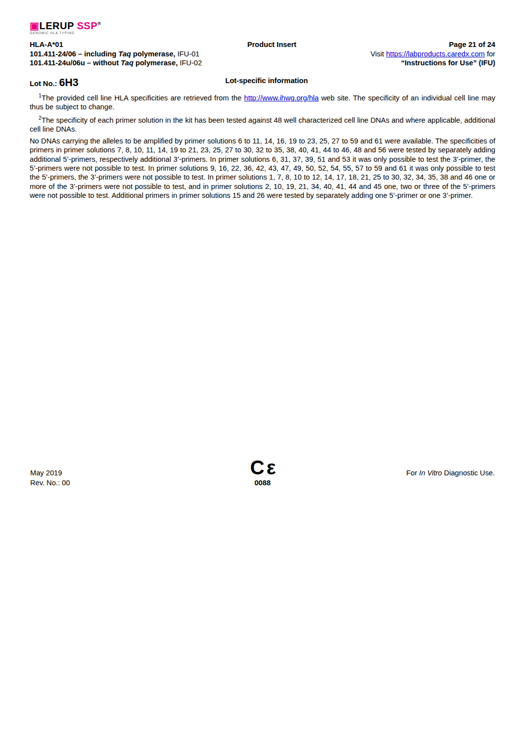▣LERUP SSP®
GENOMIC HLA TYPING
| HLA-A*01 | Product Insert | Page 21 of 24 |
| 101.411-24/06 – including Taq polymerase, IFU-01 | Visit https://labproducts.caredx.com for |
| 101.411-24u/06u – without Taq polymerase, IFU-02 | “Instructions for Use” (IFU) |
Lot No.: 6H3 Lot-specific information
1The provided cell line HLA specificities are retrieved from the http://www.ihwg.org/hla web site. The specificity of an individual cell line may thus be subject to change.
2The specificity of each primer solution in the kit has been tested against 48 well characterized cell line DNAs and where applicable, additional cell line DNAs.
No DNAs carrying the alleles to be amplified by primer solutions 6 to 11, 14, 16, 19 to 23, 25, 27 to 59 and 61 were available. The specificities of primers in primer solutions 7, 8, 10, 11, 14, 19 to 21, 23, 25, 27 to 30, 32 to 35, 38, 40, 41, 44 to 46, 48 and 56 were tested by separately adding additional 5’-primers, respectively additional 3’-primers. In primer solutions 6, 31, 37, 39, 51 and 53 it was only possible to test the 3’-primer, the 5’-primers were not possible to test. In primer solutions 9, 16, 22, 36, 42, 43, 47, 49, 50, 52, 54, 55, 57 to 59 and 61 it was only possible to test the 5’-primers, the 3’-primers were not possible to test. In primer solutions 1, 7, 8, 10 to 12, 14, 17, 18, 21, 25 to 30, 32, 34, 35, 38 and 46 one or more of the 3’-primers were not possible to test, and in primer solutions 2, 10, 19, 21, 34, 40, 41, 44 and 45 one, two or three of the 5’-primers were not possible to test. Additional primers in primer solutions 15 and 26 were tested by separately adding one 5’-primer or one 3’-primer.
| May 2019 | C ε | For In Vitro Diagnostic Use. |
| Rev. No.: 00 | 0088 | |